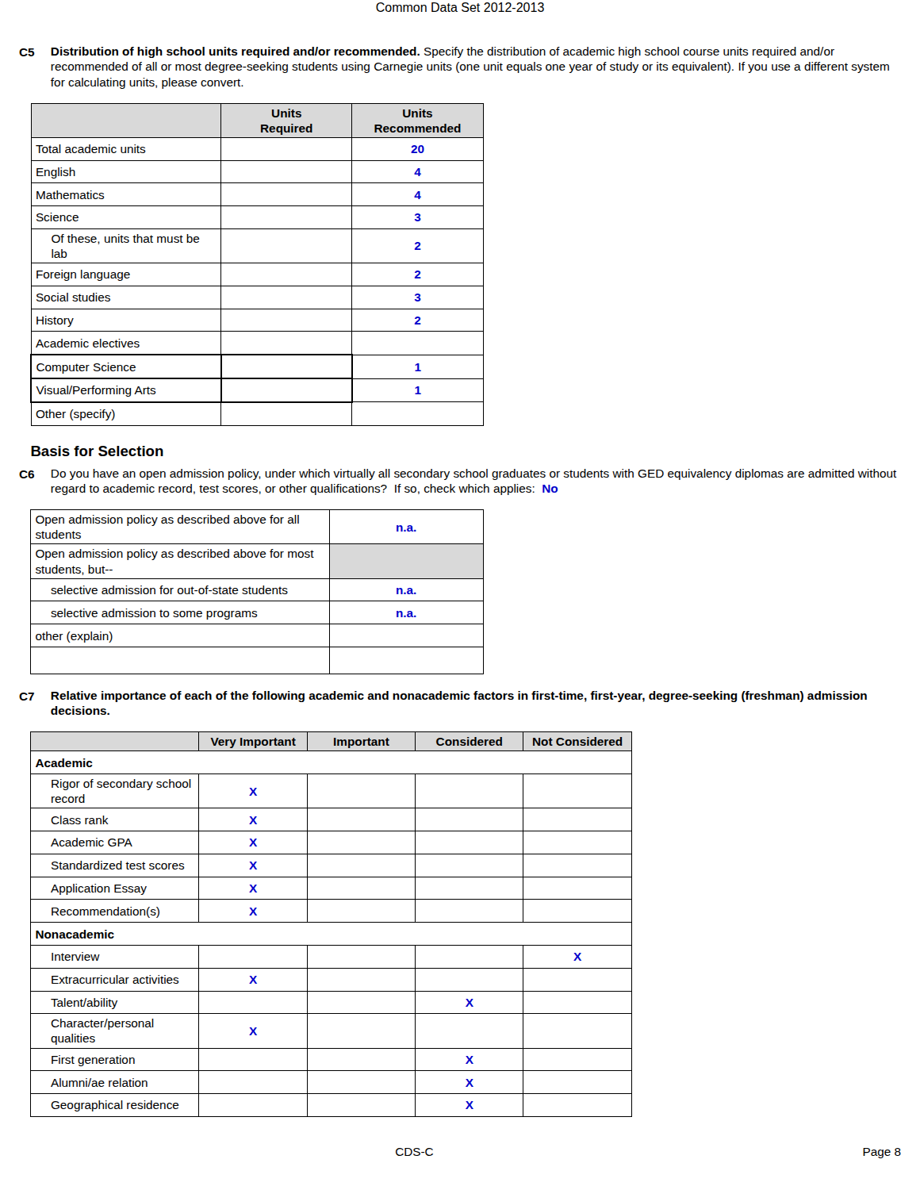Common Data Set 2012-2013
C5
Distribution of high school units required and/or recommended. Specify the distribution of academic high school course units required and/or recommended of all or most degree-seeking students using Carnegie units (one unit equals one year of study or its equivalent). If you use a different system for calculating units, please convert.
| | Units Required | Units Recommended |
| --- | --- | --- |
| Total academic units | | 20 |
| English | | 4 |
| Mathematics | | 4 |
| Science | | 3 |
| Of these, units that must be lab | | 2 |
| Foreign language | | 2 |
| Social studies | | 3 |
| History | | 2 |
| Academic electives | | |
| Computer Science | | 1 |
| Visual/Performing Arts | | 1 |
| Other (specify) | | |
Basis for Selection
C6
Do you have an open admission policy, under which virtually all secondary school graduates or students with GED equivalency diplomas are admitted without regard to academic record, test scores, or other qualifications? If so, check which applies: No
| Open admission policy as described above for all students | n.a. |
| Open admission policy as described above for most students, but-- | |
| selective admission for out-of-state students | n.a. |
| selective admission to some programs | n.a. |
| other (explain) | |
C7
Relative importance of each of the following academic and nonacademic factors in first-time, first-year, degree-seeking (freshman) admission decisions.
| | Very Important | Important | Considered | Not Considered |
| --- | --- | --- | --- | --- |
| Academic |
| Rigor of secondary school record | X | | | |
| Class rank | X | | | |
| Academic GPA | X | | | |
| Standardized test scores | X | | | |
| Application Essay | X | | | |
| Recommendation(s) | X | | | |
| Nonacademic |
| Interview | | | | X |
| Extracurricular activities | X | | | |
| Talent/ability | | | X | |
| Character/personal qualities | X | | | |
| First generation | | | X | |
| Alumni/ae relation | | | X | |
| Geographical residence | | | X | |
CDS-C
Page 8